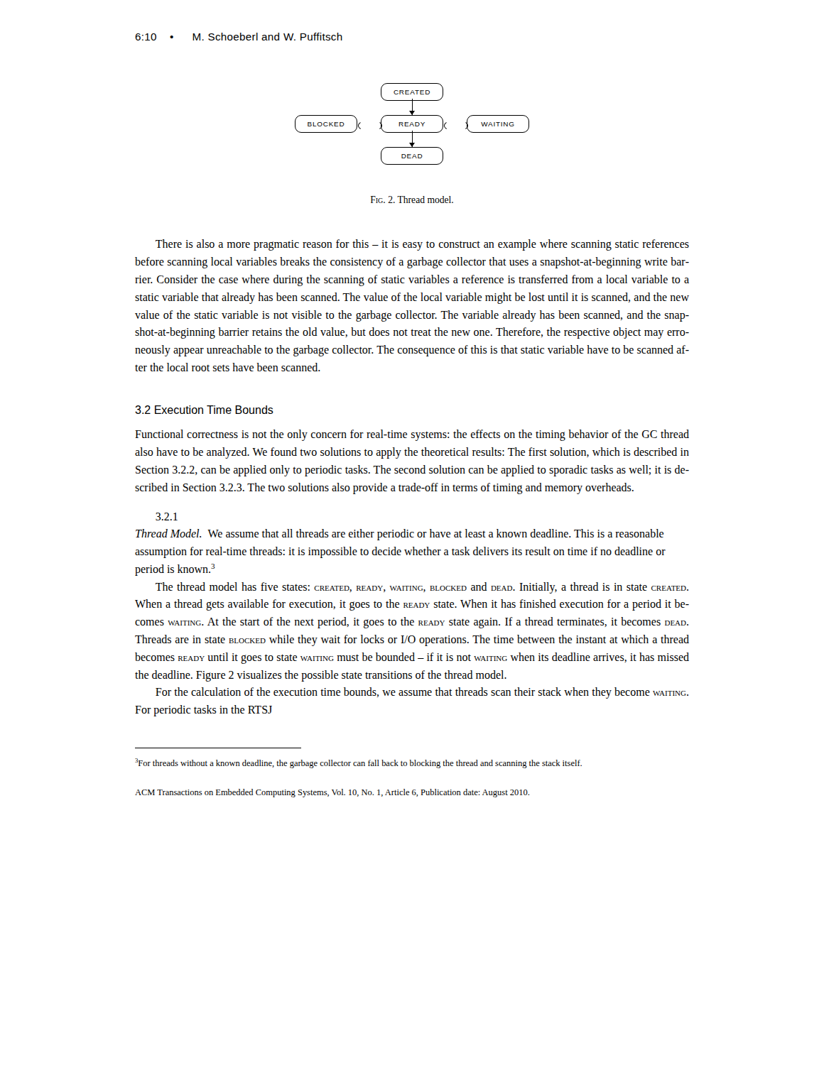6:10•M. Schoeberl and W. Puffitsch
CREATED
BLOCKED
READY
WAITING
DEAD
Fig. 2. Thread model.
There is also a more pragmatic reason for this – it is easy to construct an example where scanning static references before scanning local variables breaks the consistency of a garbage collector that uses a snapshot-at-beginning write barrier. Consider the case where during the scanning of static variables a reference is transferred from a local variable to a static variable that already has been scanned. The value of the local variable might be lost until it is scanned, and the new value of the static variable is not visible to the garbage collector. The variable already has been scanned, and the snapshot-at-beginning barrier retains the old value, but does not treat the new one. Therefore, the respective object may erroneously appear unreachable to the garbage collector. The consequence of this is that static variable have to be scanned after the local root sets have been scanned.
3.2 Execution Time Bounds
Functional correctness is not the only concern for real-time systems: the effects on the timing behavior of the GC thread also have to be analyzed. We found two solutions to apply the theoretical results: The first solution, which is described in Section 3.2.2, can be applied only to periodic tasks. The second solution can be applied to sporadic tasks as well; it is described in Section 3.2.3. The two solutions also provide a trade-off in terms of timing and memory overheads.
3.2.1
Thread Model.
We assume that all threads are either periodic or have at least a known deadline. This is a reasonable assumption for real-time threads: it is impossible to decide whether a task delivers its result on time if no deadline or period is known.3
The thread model has five states: created, ready, waiting, blocked and dead. Initially, a thread is in state created. When a thread gets available for execution, it goes to the ready state. When it has finished execution for a period it becomes waiting. At the start of the next period, it goes to the ready state again. If a thread terminates, it becomes dead. Threads are in state blocked while they wait for locks or I/O operations. The time between the instant at which a thread becomes ready until it goes to state waiting must be bounded – if it is not waiting when its deadline arrives, it has missed the deadline. Figure 2 visualizes the possible state transitions of the thread model.
For the calculation of the execution time bounds, we assume that threads scan their stack when they become waiting. For periodic tasks in the RTSJ
3For threads without a known deadline, the garbage collector can fall back to blocking the thread and scanning the stack itself.
ACM Transactions on Embedded Computing Systems, Vol. 10, No. 1, Article 6, Publication date: August 2010.